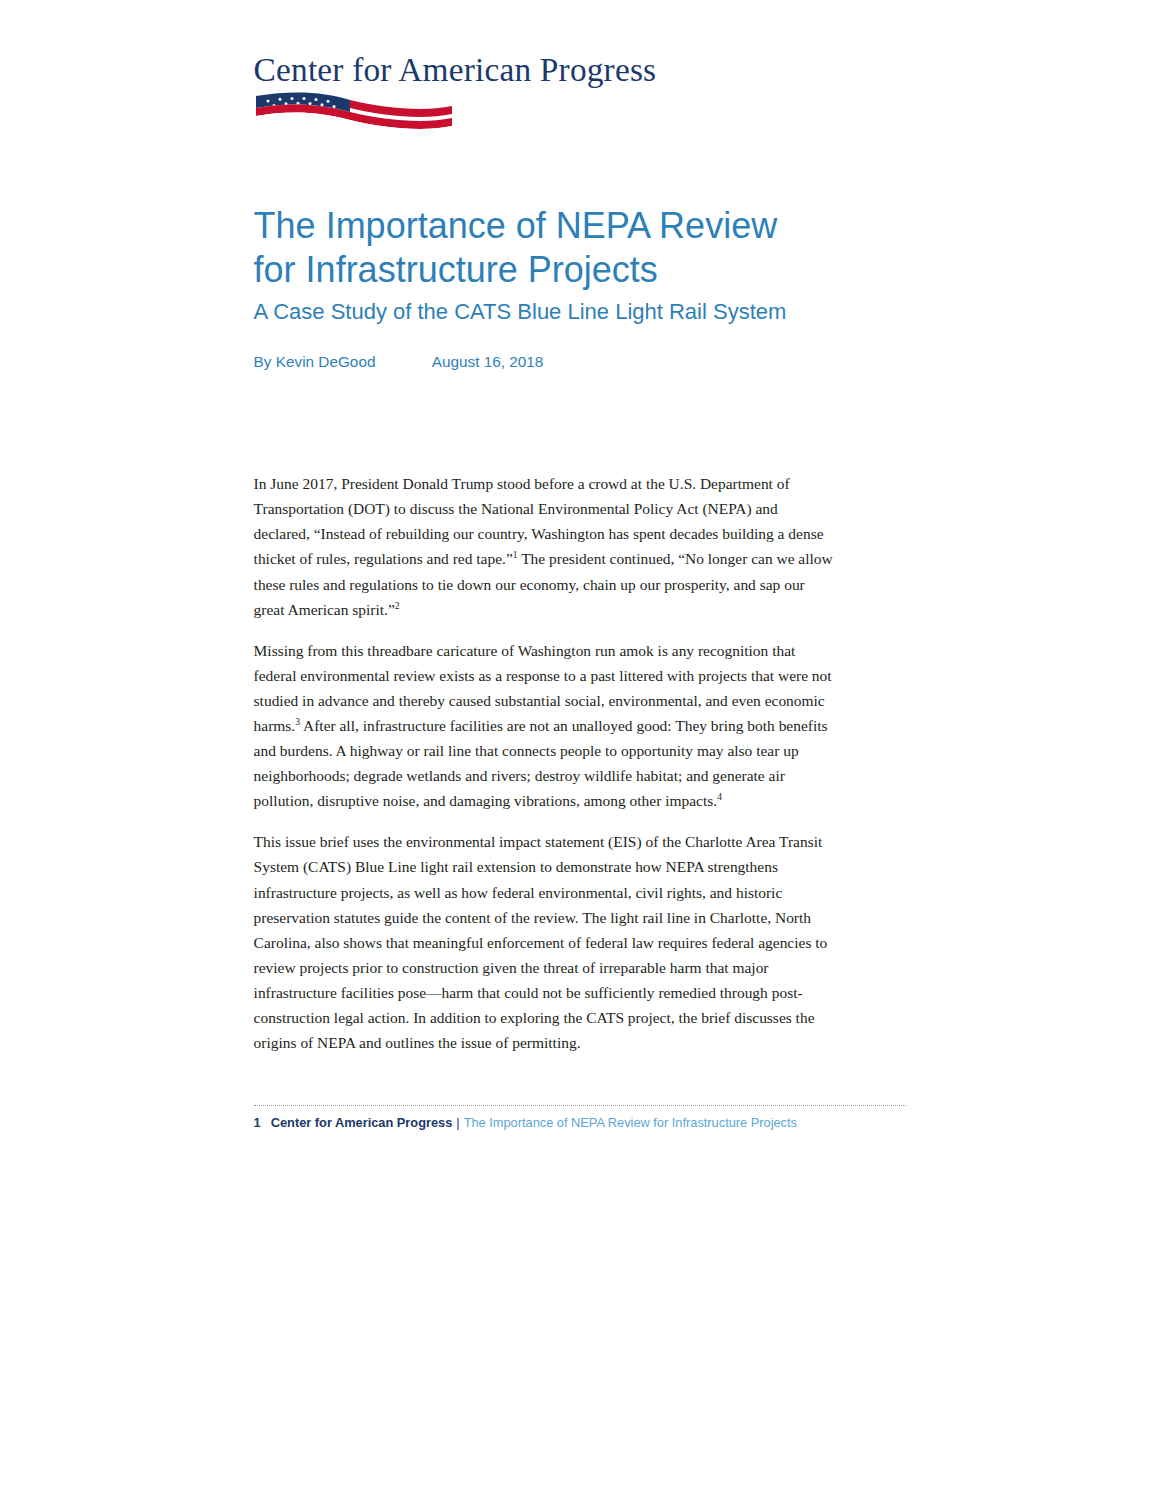Center for American Progress
The Importance of NEPA Review
for Infrastructure Projects
A Case Study of the CATS Blue Line Light Rail System
By Kevin DeGood August 16, 2018
In June 2017, President Donald Trump stood before a crowd at the U.S. Department of Transportation (DOT) to discuss the National Environmental Policy Act (NEPA) and declared, “Instead of rebuilding our country, Washington has spent decades building a dense thicket of rules, regulations and red tape.”1 The president continued, “No longer can we allow these rules and regulations to tie down our economy, chain up our prosperity, and sap our great American spirit.”2
Missing from this threadbare caricature of Washington run amok is any recognition that federal environmental review exists as a response to a past littered with projects that were not studied in advance and thereby caused substantial social, environmental, and even economic harms.3 After all, infrastructure facilities are not an unalloyed good: They bring both benefits and burdens. A highway or rail line that connects people to opportunity may also tear up neighborhoods; degrade wetlands and rivers; destroy wildlife habitat; and generate air pollution, disruptive noise, and damaging vibrations, among other impacts.4
This issue brief uses the environmental impact statement (EIS) of the Charlotte Area Transit System (CATS) Blue Line light rail extension to demonstrate how NEPA strengthens infrastructure projects, as well as how federal environmental, civil rights, and historic preservation statutes guide the content of the review. The light rail line in Charlotte, North Carolina, also shows that meaningful enforcement of federal law requires federal agencies to review projects prior to construction given the threat of irreparable harm that major infrastructure facilities pose—harm that could not be sufficiently remedied through post-construction legal action. In addition to exploring the CATS project, the brief discusses the origins of NEPA and outlines the issue of permitting.
1 Center for American Progress|The Importance of NEPA Review for Infrastructure Projects